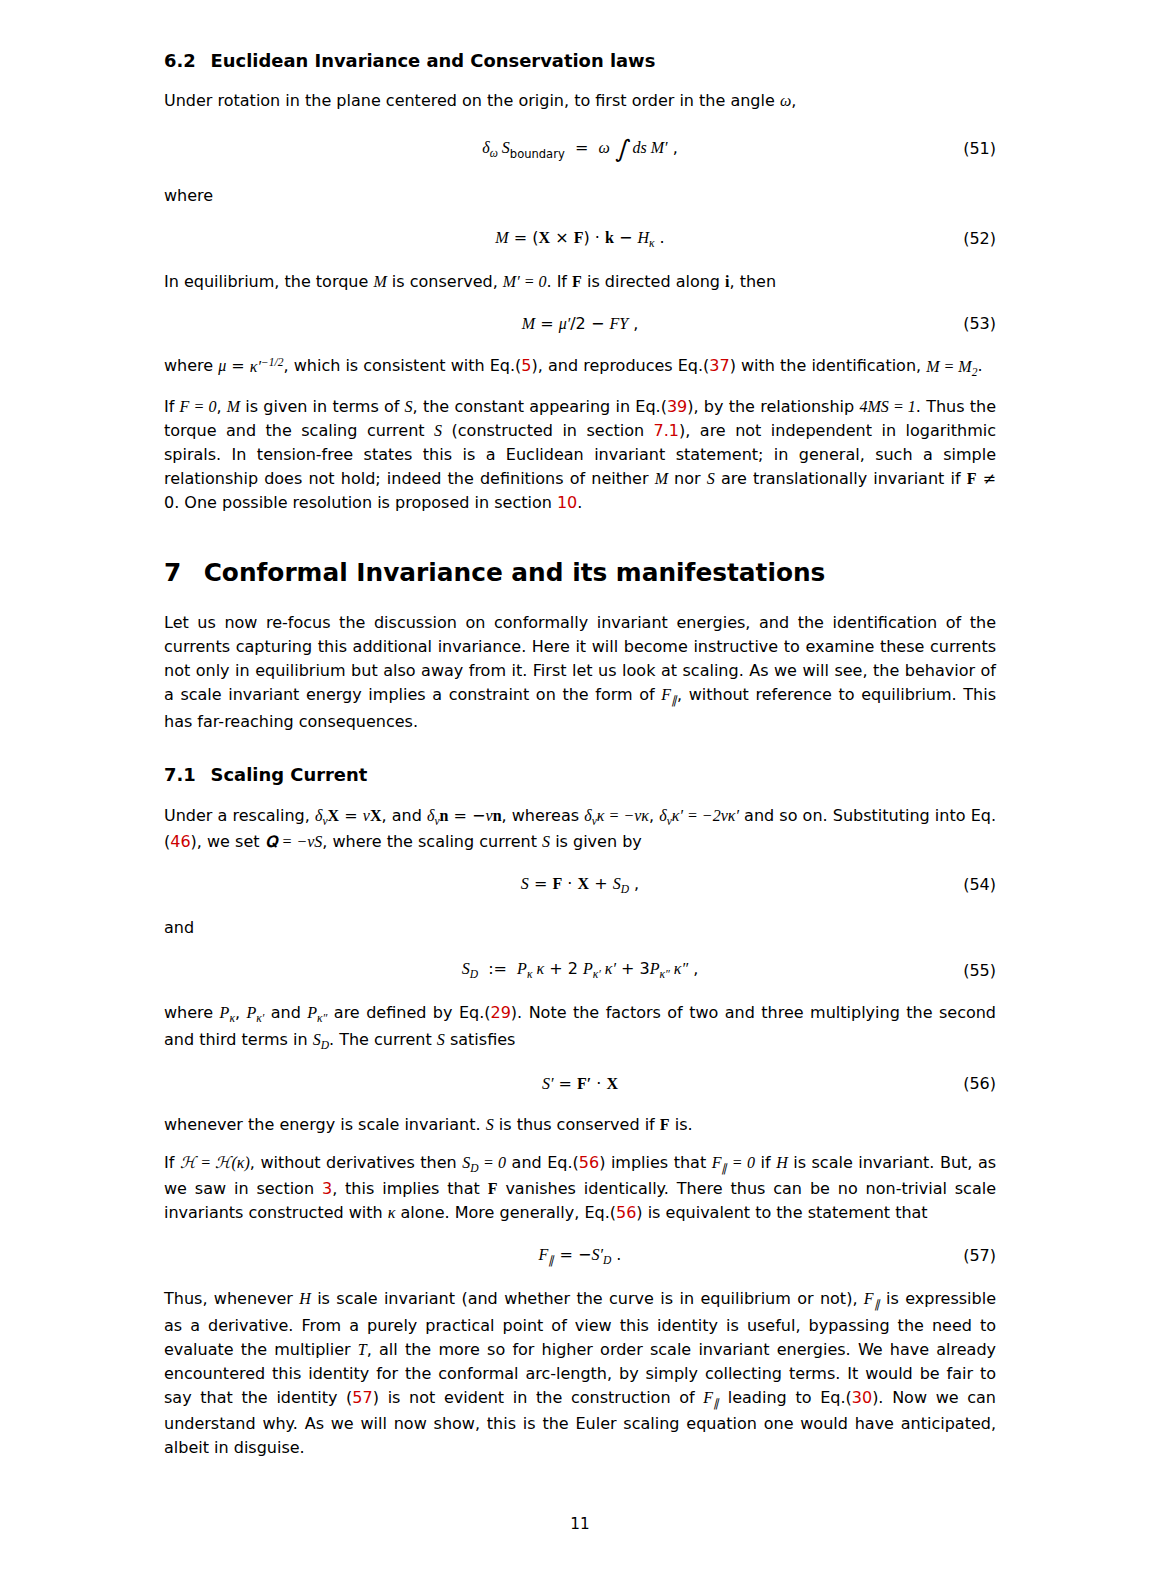6.2 Euclidean Invariance and Conservation laws
Under rotation in the plane centered on the origin, to first order in the angle ω,
δω Sboundary = ω ∫ ds M′ ,
(51)
where
M = (X × F) · k − Hκ .
(52)
In equilibrium, the torque M is conserved, M′ = 0. If F is directed along i, then
M = μ′/2 − FY ,
(53)
where μ = κ′−1/2, which is consistent with Eq.(5), and reproduces Eq.(37) with the identification, M = M2.
If F = 0, M is given in terms of S, the constant appearing in Eq.(39), by the relationship 4MS = 1. Thus the torque and the scaling current S (constructed in section 7.1), are not independent in logarithmic spirals. In tension-free states this is a Euclidean invariant statement; in general, such a simple relationship does not hold; indeed the definitions of neither M nor S are translationally invariant if F ≠ 0. One possible resolution is proposed in section 10.
7 Conformal Invariance and its manifestations
Let us now re-focus the discussion on conformally invariant energies, and the identification of the currents capturing this additional invariance. Here it will become instructive to examine these currents not only in equilibrium but also away from it. First let us look at scaling. As we will see, the behavior of a scale invariant energy implies a constraint on the form of F∥, without reference to equilibrium. This has far-reaching consequences.
7.1 Scaling Current
Under a rescaling, δν X = νX, and δν n = −νn, whereas δνκ = −νκ, δνκ′ = −2νκ′ and so on. Substituting into Eq.(46), we set 𝐐 = −νS, where the scaling current S is given by
S = F · X + SD ,
(54)
and
SD := Pκ κ + 2 Pκ′ κ′ + 3Pκ″ κ″ ,
(55)
where Pκ, Pκ′ and Pκ″ are defined by Eq.(29). Note the factors of two and three multiplying the second and third terms in SD. The current S satisfies
S′ = F′ · X
(56)
whenever the energy is scale invariant. S is thus conserved if F is.
If ℋ = ℋ(κ), without derivatives then SD = 0 and Eq.(56) implies that F∥ = 0 if H is scale invariant. But, as we saw in section 3, this implies that F vanishes identically. There thus can be no non-trivial scale invariants constructed with κ alone. More generally, Eq.(56) is equivalent to the statement that
F∥ = −S′D .
(57)
Thus, whenever H is scale invariant (and whether the curve is in equilibrium or not), F∥ is expressible as a derivative. From a purely practical point of view this identity is useful, bypassing the need to evaluate the multiplier T, all the more so for higher order scale invariant energies. We have already encountered this identity for the conformal arc-length, by simply collecting terms. It would be fair to say that the identity (57) is not evident in the construction of F∥ leading to Eq.(30). Now we can understand why. As we will now show, this is the Euler scaling equation one would have anticipated, albeit in disguise.
11